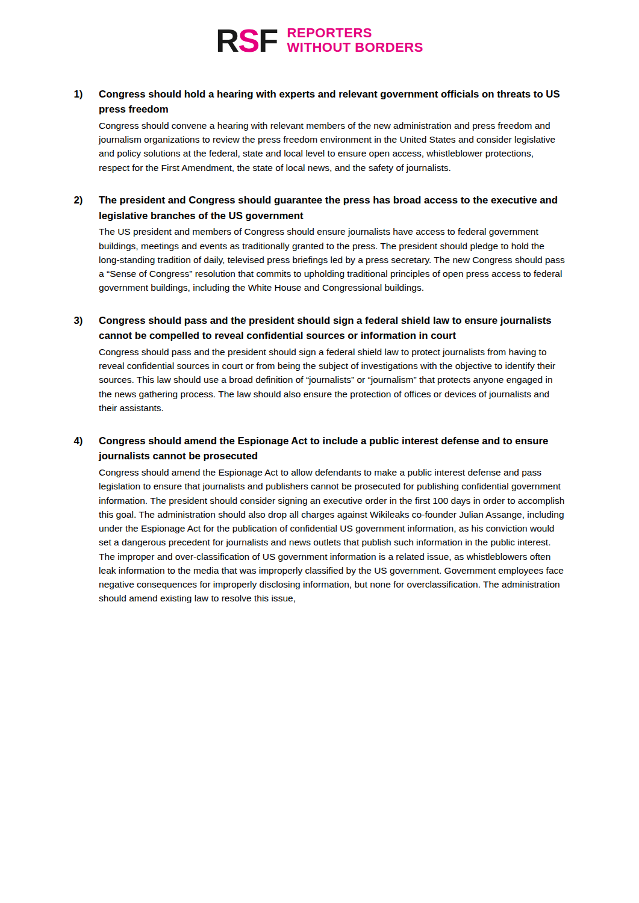RSF REPORTERS
WITHOUT BORDERS
Congress should hold a hearing with experts and relevant government officials on threats to US press freedom
Congress should convene a hearing with relevant members of the new administration and press freedom and journalism organizations to review the press freedom environment in the United States and consider legislative and policy solutions at the federal, state and local level to ensure open access, whistleblower protections, respect for the First Amendment, the state of local news, and the safety of journalists.
The president and Congress should guarantee the press has broad access to the executive and legislative branches of the US government
The US president and members of Congress should ensure journalists have access to federal government buildings, meetings and events as traditionally granted to the press. The president should pledge to hold the long-standing tradition of daily, televised press briefings led by a press secretary. The new Congress should pass a “Sense of Congress” resolution that commits to upholding traditional principles of open press access to federal government buildings, including the White House and Congressional buildings.
Congress should pass and the president should sign a federal shield law to ensure journalists cannot be compelled to reveal confidential sources or information in court
Congress should pass and the president should sign a federal shield law to protect journalists from having to reveal confidential sources in court or from being the subject of investigations with the objective to identify their sources. This law should use a broad definition of “journalists” or “journalism” that protects anyone engaged in the news gathering process. The law should also ensure the protection of offices or devices of journalists and their assistants.
Congress should amend the Espionage Act to include a public interest defense and to ensure journalists cannot be prosecuted
Congress should amend the Espionage Act to allow defendants to make a public interest defense and pass legislation to ensure that journalists and publishers cannot be prosecuted for publishing confidential government information. The president should consider signing an executive order in the first 100 days in order to accomplish this goal. The administration should also drop all charges against Wikileaks co-founder Julian Assange, including under the Espionage Act for the publication of confidential US government information, as his conviction would set a dangerous precedent for journalists and news outlets that publish such information in the public interest. The improper and over-classification of US government information is a related issue, as whistleblowers often leak information to the media that was improperly classified by the US government. Government employees face negative consequences for improperly disclosing information, but none for overclassification. The administration should amend existing law to resolve this issue,